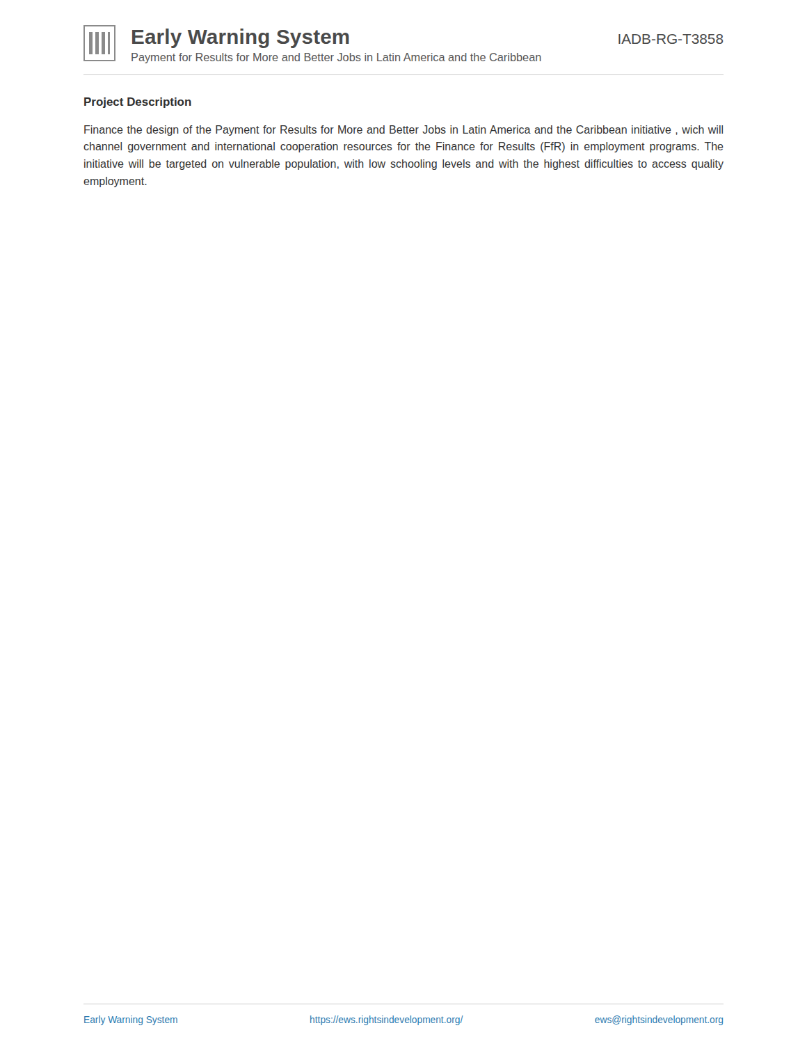Early Warning System
Payment for Results for More and Better Jobs in Latin America and the Caribbean
IADB-RG-T3858
Project Description
Finance the design of the Payment for Results for More and Better Jobs in Latin America and the Caribbean initiative , wich will channel government and international cooperation resources for the Finance for Results (FfR) in employment programs. The initiative will be targeted on vulnerable population, with low schooling levels and with the highest difficulties to access quality employment.
Early Warning System https://ews.rightsindevelopment.org/ ews@rightsindevelopment.org